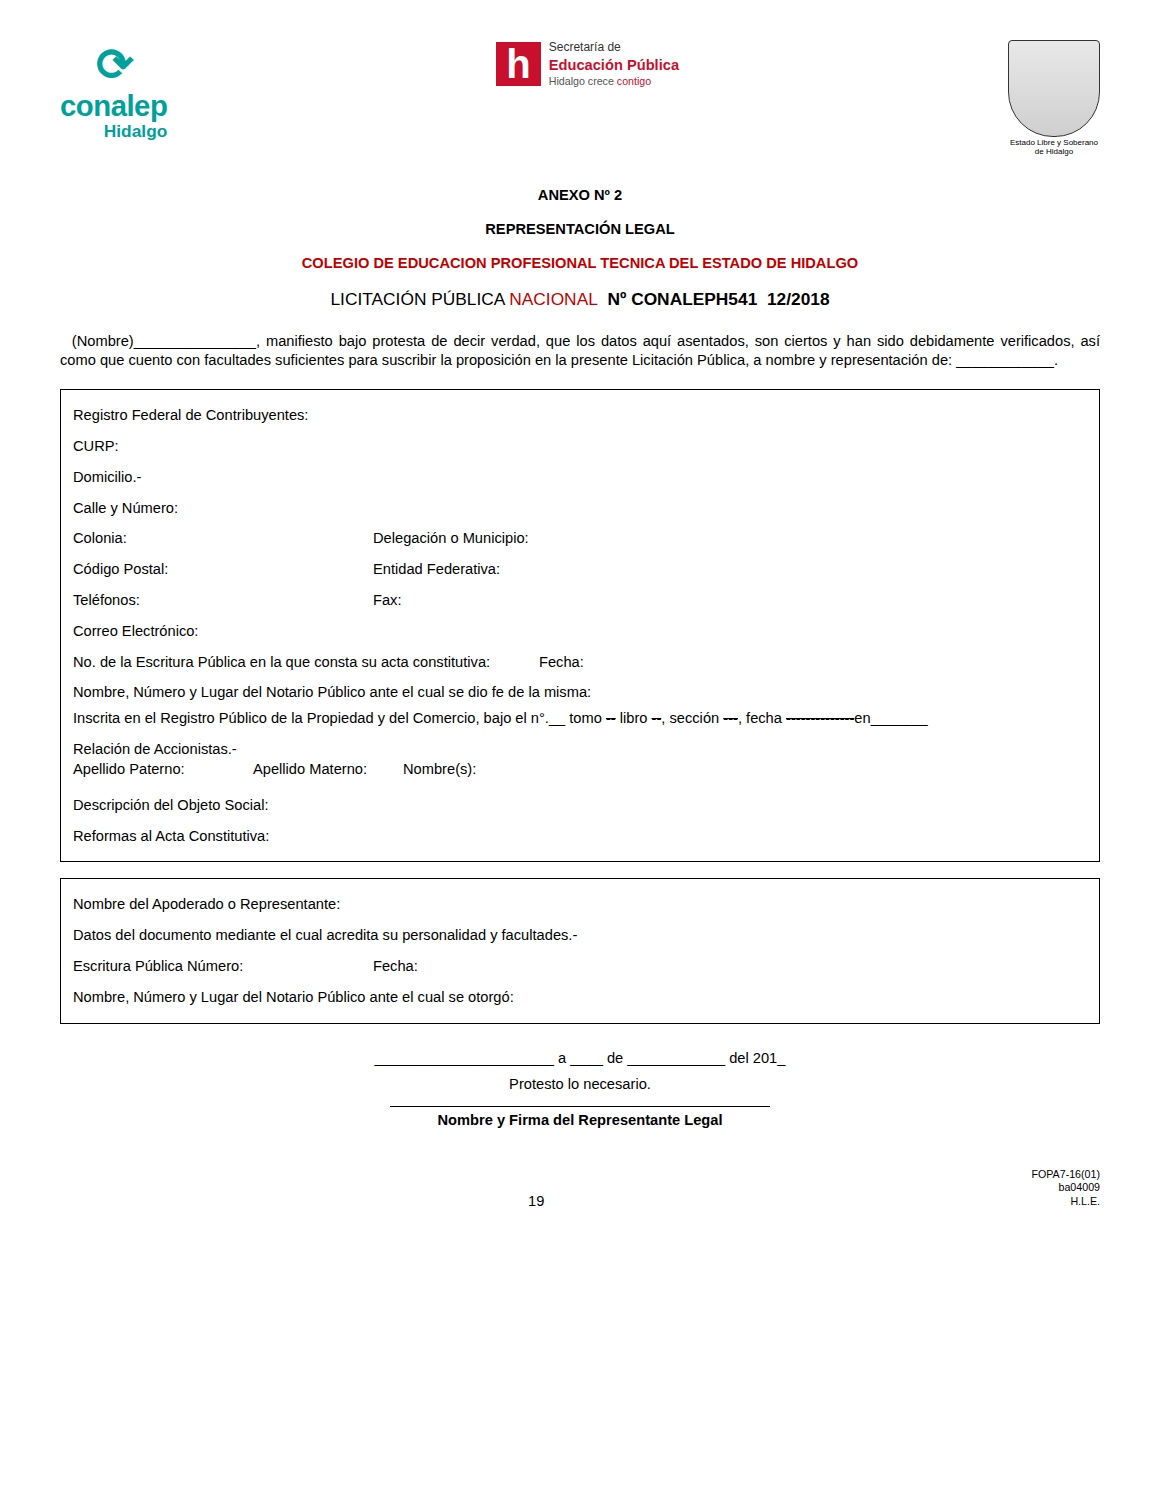⟳
conalep
Hidalgo
h
Secretaría de
Educación Pública
Hidalgo crece contigo
Estado Libre y Soberano
de Hidalgo
ANEXO Nº 2
REPRESENTACIÓN LEGAL
COLEGIO DE EDUCACION PROFESIONAL TECNICA DEL ESTADO DE HIDALGO
LICITACIÓN PÚBLICA NACIONAL Nº CONALEPH541 12/2018
(Nombre)_______________, manifiesto bajo protesta de decir verdad, que los datos aquí asentados, son ciertos y han sido debidamente verificados, así como que cuento con facultades suficientes para suscribir la proposición en la presente Licitación Pública, a nombre y representación de: ____________.
Registro Federal de Contribuyentes:
CURP:
Domicilio.-
Calle y Número:
Colonia: Delegación o Municipio:
Código Postal: Entidad Federativa:
Teléfonos: Fax:
Correo Electrónico:
No. de la Escritura Pública en la que consta su acta constitutiva: Fecha:
Nombre, Número y Lugar del Notario Público ante el cual se dio fe de la misma:
Inscrita en el Registro Público de la Propiedad y del Comercio, bajo el n°.__ tomo -- libro --, sección ---, fecha --------------en_______
Relación de Accionistas.-
Apellido Paterno: Apellido Materno: Nombre(s):
Descripción del Objeto Social:
Reformas al Acta Constitutiva:
Nombre del Apoderado o Representante:
Datos del documento mediante el cual acredita su personalidad y facultades.-
Escritura Pública Número: Fecha:
Nombre, Número y Lugar del Notario Público ante el cual se otorgó:
______________________ a ____ de ____________ del 201_
Protesto lo necesario.
Nombre y Firma del Representante Legal
19
FOPA7-16(01)
ba04009
H.L.E.